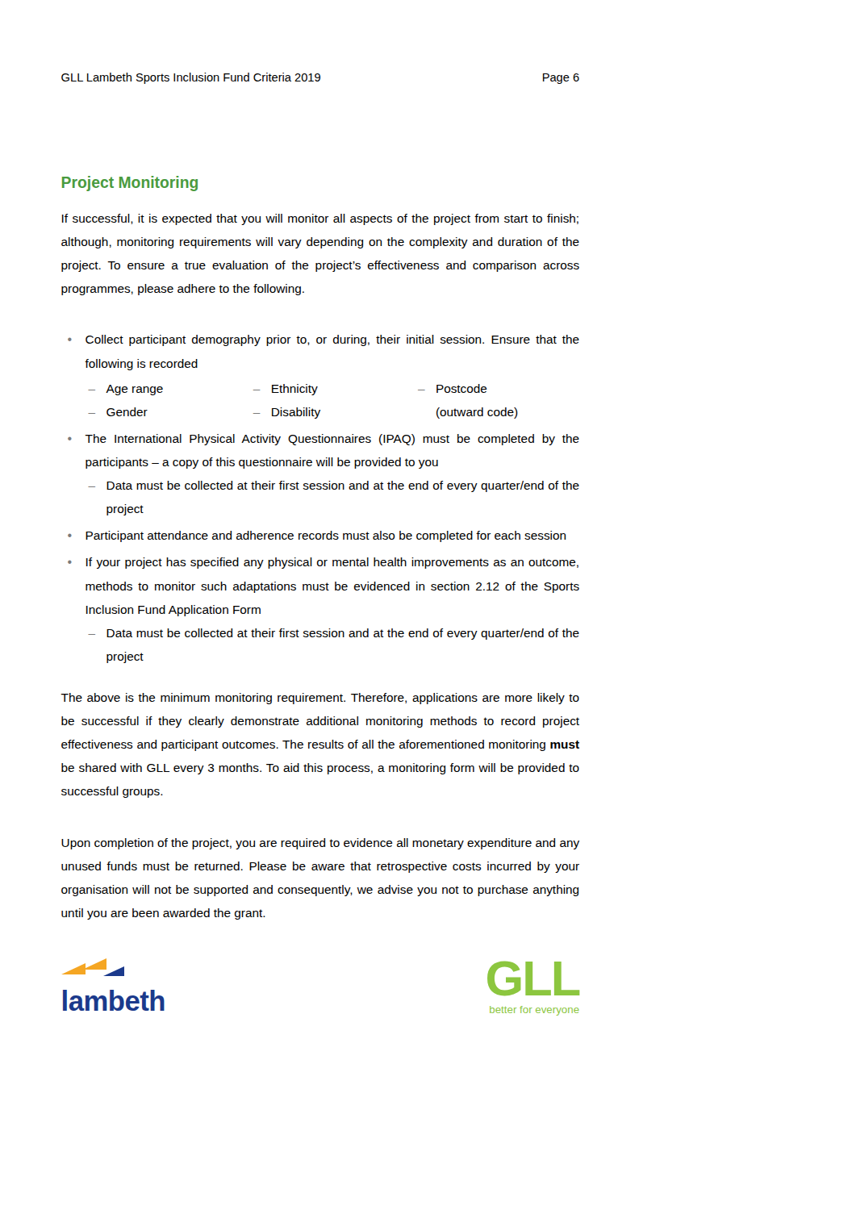GLL Lambeth Sports Inclusion Fund Criteria 2019
Page 6
Project Monitoring
If successful, it is expected that you will monitor all aspects of the project from start to finish; although, monitoring requirements will vary depending on the complexity and duration of the project. To ensure a true evaluation of the project’s effectiveness and comparison across programmes, please adhere to the following.
Collect participant demography prior to, or during, their initial session. Ensure that the following is recorded
| Age range | Ethnicity | Postcode |
| Gender | Disability | (outward code) |
The International Physical Activity Questionnaires (IPAQ) must be completed by the participants – a copy of this questionnaire will be provided to you
Data must be collected at their first session and at the end of every quarter/end of the project
Participant attendance and adherence records must also be completed for each session
If your project has specified any physical or mental health improvements as an outcome, methods to monitor such adaptations must be evidenced in section 2.12 of the Sports Inclusion Fund Application Form
Data must be collected at their first session and at the end of every quarter/end of the project
The above is the minimum monitoring requirement. Therefore, applications are more likely to be successful if they clearly demonstrate additional monitoring methods to record project effectiveness and participant outcomes. The results of all the aforementioned monitoring must be shared with GLL every 3 months. To aid this process, a monitoring form will be provided to successful groups.
Upon completion of the project, you are required to evidence all monetary expenditure and any unused funds must be returned. Please be aware that retrospective costs incurred by your organisation will not be supported and consequently, we advise you not to purchase anything until you are been awarded the grant.
lambeth
GLL
better for everyone